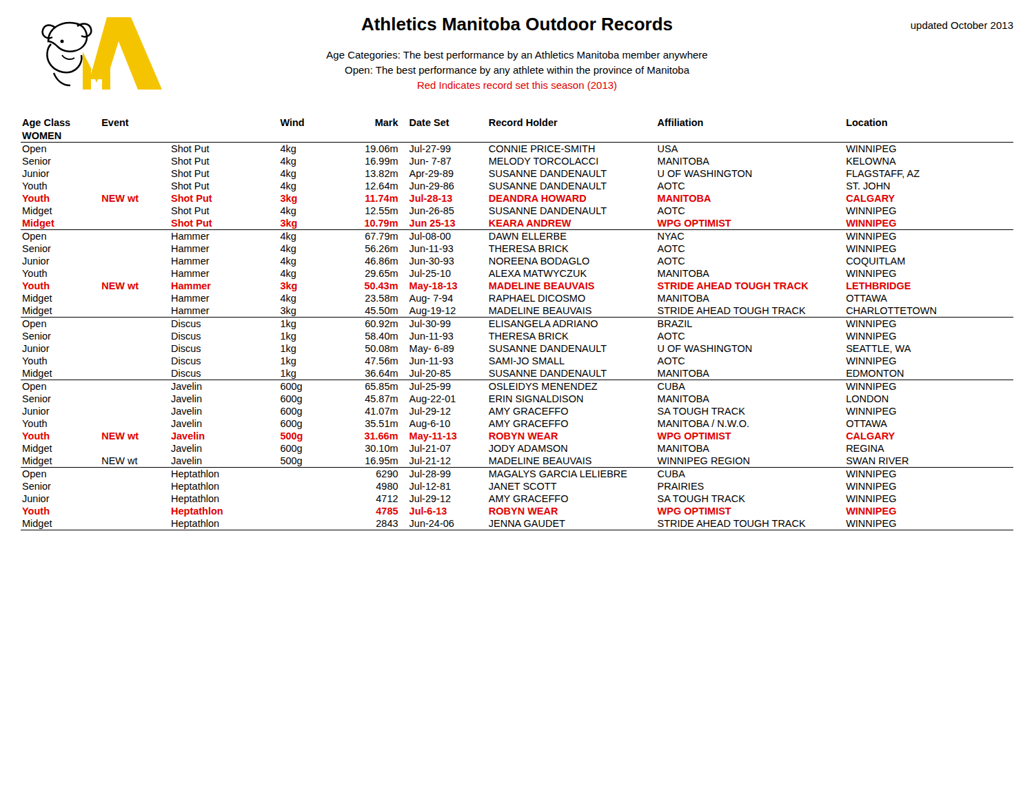updated October 2013
Athletics Manitoba Outdoor Records
Age Categories: The best performance by an Athletics Manitoba member anywhere
Open: The best performance by any athlete within the province of Manitoba
Red Indicates record set this season (2013)
| Age Class | Event | | Wind | Mark | Date Set | Record Holder | Affiliation | Location |
| --- | --- | --- | --- | --- | --- | --- | --- | --- |
| WOMEN |
| Open | | Shot Put | 4kg | 19.06m | Jul-27-99 | CONNIE PRICE-SMITH | USA | WINNIPEG |
| Senior | | Shot Put | 4kg | 16.99m | Jun- 7-87 | MELODY TORCOLACCI | MANITOBA | KELOWNA |
| Junior | | Shot Put | 4kg | 13.82m | Apr-29-89 | SUSANNE DANDENAULT | U OF WASHINGTON | FLAGSTAFF, AZ |
| Youth | | Shot Put | 4kg | 12.64m | Jun-29-86 | SUSANNE DANDENAULT | AOTC | ST. JOHN |
| Youth | NEW wt | Shot Put | 3kg | 11.74m | Jul-28-13 | DEANDRA HOWARD | MANITOBA | CALGARY |
| Midget | | Shot Put | 4kg | 12.55m | Jun-26-85 | SUSANNE DANDENAULT | AOTC | WINNIPEG |
| Midget | | Shot Put | 3kg | 10.79m | Jun 25-13 | KEARA ANDREW | WPG OPTIMIST | WINNIPEG |
| Open | | Hammer | 4kg | 67.79m | Jul-08-00 | DAWN ELLERBE | NYAC | WINNIPEG |
| Senior | | Hammer | 4kg | 56.26m | Jun-11-93 | THERESA BRICK | AOTC | WINNIPEG |
| Junior | | Hammer | 4kg | 46.86m | Jun-30-93 | NOREENA BODAGLO | AOTC | COQUITLAM |
| Youth | | Hammer | 4kg | 29.65m | Jul-25-10 | ALEXA MATWYCZUK | MANITOBA | WINNIPEG |
| Youth | NEW wt | Hammer | 3kg | 50.43m | May-18-13 | MADELINE BEAUVAIS | STRIDE AHEAD TOUGH TRACK | LETHBRIDGE |
| Midget | | Hammer | 4kg | 23.58m | Aug- 7-94 | RAPHAEL DICOSMO | MANITOBA | OTTAWA |
| Midget | | Hammer | 3kg | 45.50m | Aug-19-12 | MADELINE BEAUVAIS | STRIDE AHEAD TOUGH TRACK | CHARLOTTETOWN |
| Open | | Discus | 1kg | 60.92m | Jul-30-99 | ELISANGELA ADRIANO | BRAZIL | WINNIPEG |
| Senior | | Discus | 1kg | 58.40m | Jun-11-93 | THERESA BRICK | AOTC | WINNIPEG |
| Junior | | Discus | 1kg | 50.08m | May- 6-89 | SUSANNE DANDENAULT | U OF WASHINGTON | SEATTLE, WA |
| Youth | | Discus | 1kg | 47.56m | Jun-11-93 | SAMI-JO SMALL | AOTC | WINNIPEG |
| Midget | | Discus | 1kg | 36.64m | Jul-20-85 | SUSANNE DANDENAULT | MANITOBA | EDMONTON |
| Open | | Javelin | 600g | 65.85m | Jul-25-99 | OSLEIDYS MENENDEZ | CUBA | WINNIPEG |
| Senior | | Javelin | 600g | 45.87m | Aug-22-01 | ERIN SIGNALDISON | MANITOBA | LONDON |
| Junior | | Javelin | 600g | 41.07m | Jul-29-12 | AMY GRACEFFO | SA TOUGH TRACK | WINNIPEG |
| Youth | | Javelin | 600g | 35.51m | Aug-6-10 | AMY GRACEFFO | MANITOBA / N.W.O. | OTTAWA |
| Youth | NEW wt | Javelin | 500g | 31.66m | May-11-13 | ROBYN WEAR | WPG OPTIMIST | CALGARY |
| Midget | | Javelin | 600g | 30.10m | Jul-21-07 | JODY ADAMSON | MANITOBA | REGINA |
| Midget | NEW wt | Javelin | 500g | 16.95m | Jul-21-12 | MADELINE BEAUVAIS | WINNIPEG REGION | SWAN RIVER |
| Open | | Heptathlon | | 6290 | Jul-28-99 | MAGALYS GARCIA LELIEBRE | CUBA | WINNIPEG |
| Senior | | Heptathlon | | 4980 | Jul-12-81 | JANET SCOTT | PRAIRIES | WINNIPEG |
| Junior | | Heptathlon | | 4712 | Jul-29-12 | AMY GRACEFFO | SA TOUGH TRACK | WINNIPEG |
| Youth | | Heptathlon | | 4785 | Jul-6-13 | ROBYN WEAR | WPG OPTIMIST | WINNIPEG |
| Midget | | Heptathlon | | 2843 | Jun-24-06 | JENNA GAUDET | STRIDE AHEAD TOUGH TRACK | WINNIPEG |